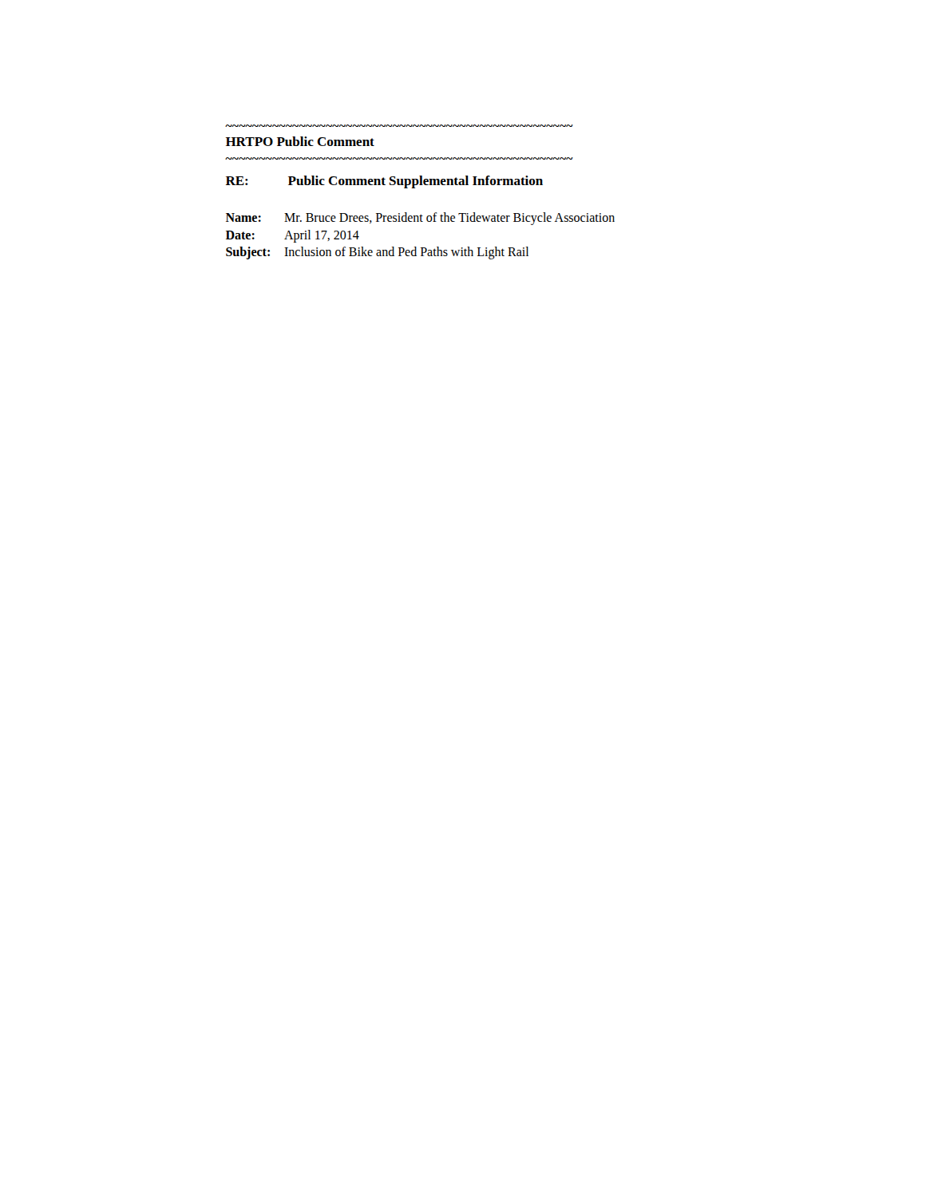~~~~~~~~~~~~~~~~~~~~~~~~~~~~~~~~~~~~~~~~~~~~~~~~~~~~
HRTPO Public Comment
~~~~~~~~~~~~~~~~~~~~~~~~~~~~~~~~~~~~~~~~~~~~~~~~~~~~
RE: Public Comment Supplemental Information
Name: Mr. Bruce Drees, President of the Tidewater Bicycle Association Date: April 17, 2014 Subject: Inclusion of Bike and Ped Paths with Light Rail